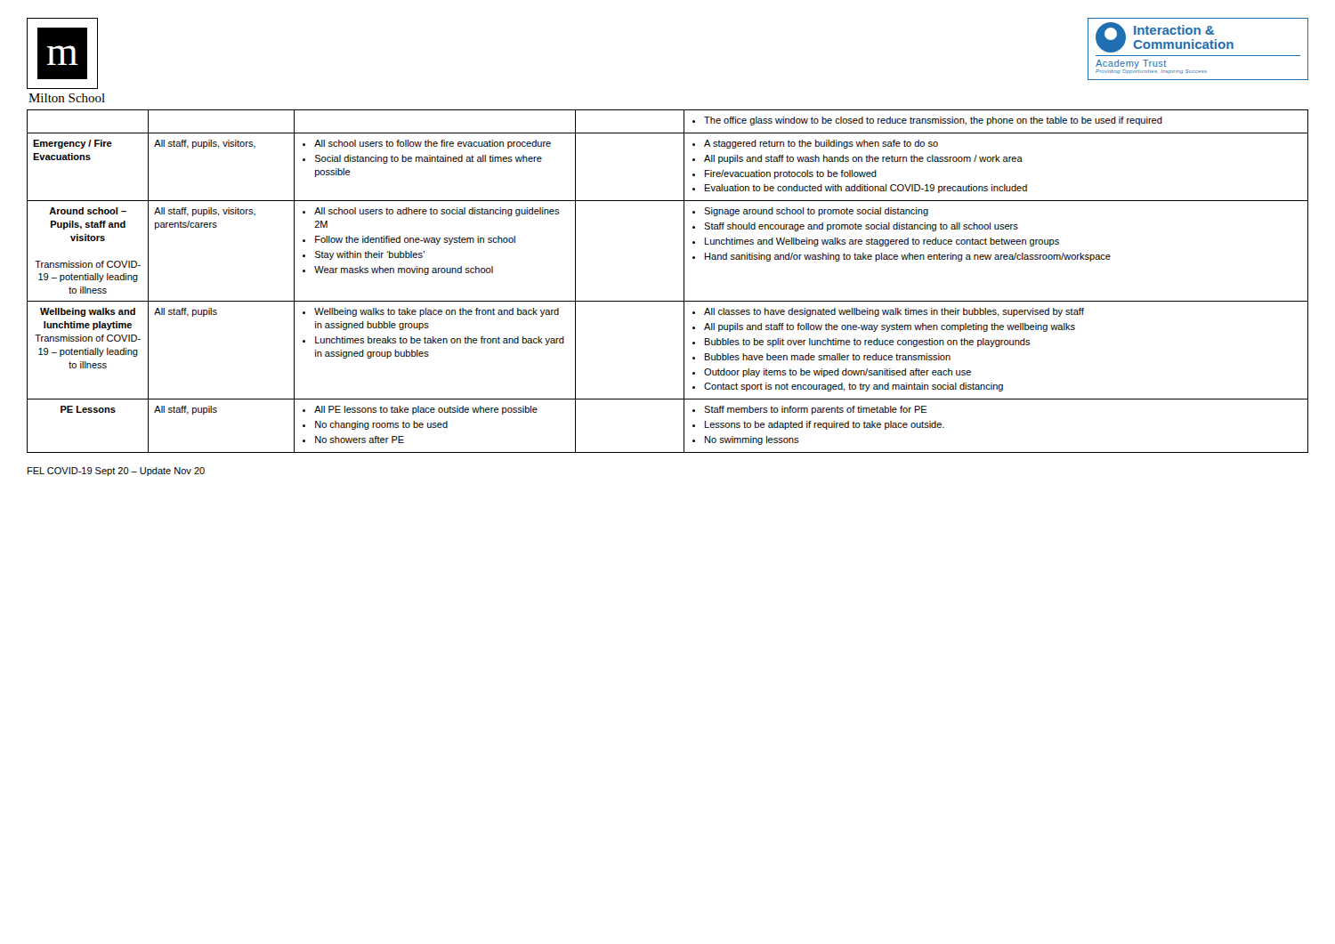m
Milton School
Interaction &
Communication
Academy Trust
Providing Opportunities, Inspiring Success
| | | | | The office glass window to be closed to reduce transmission, the phone on the table to be used if required |
| Emergency / Fire Evacuations | All staff, pupils, visitors, | All school users to follow the fire evacuation procedure Social distancing to be maintained at all times where possible | | A staggered return to the buildings when safe to do so All pupils and staff to wash hands on the return the classroom / work area Fire/evacuation protocols to be followed Evaluation to be conducted with additional COVID-19 precautions included |
| Around school – Pupils, staff and visitors Transmission of COVID-19 – potentially leading to illness | All staff, pupils, visitors, parents/carers | All school users to adhere to social distancing guidelines 2M Follow the identified one-way system in school Stay within their ‘bubbles’ Wear masks when moving around school | | Signage around school to promote social distancing Staff should encourage and promote social distancing to all school users Lunchtimes and Wellbeing walks are staggered to reduce contact between groups Hand sanitising and/or washing to take place when entering a new area/classroom/workspace |
| Wellbeing walks and lunchtime playtime Transmission of COVID-19 – potentially leading to illness | All staff, pupils | Wellbeing walks to take place on the front and back yard in assigned bubble groups Lunchtimes breaks to be taken on the front and back yard in assigned group bubbles | | All classes to have designated wellbeing walk times in their bubbles, supervised by staff All pupils and staff to follow the one-way system when completing the wellbeing walks Bubbles to be split over lunchtime to reduce congestion on the playgrounds Bubbles have been made smaller to reduce transmission Outdoor play items to be wiped down/sanitised after each use Contact sport is not encouraged, to try and maintain social distancing |
| PE Lessons | All staff, pupils | All PE lessons to take place outside where possible No changing rooms to be used No showers after PE | | Staff members to inform parents of timetable for PE Lessons to be adapted if required to take place outside. No swimming lessons |
FEL COVID-19 Sept 20 – Update Nov 20